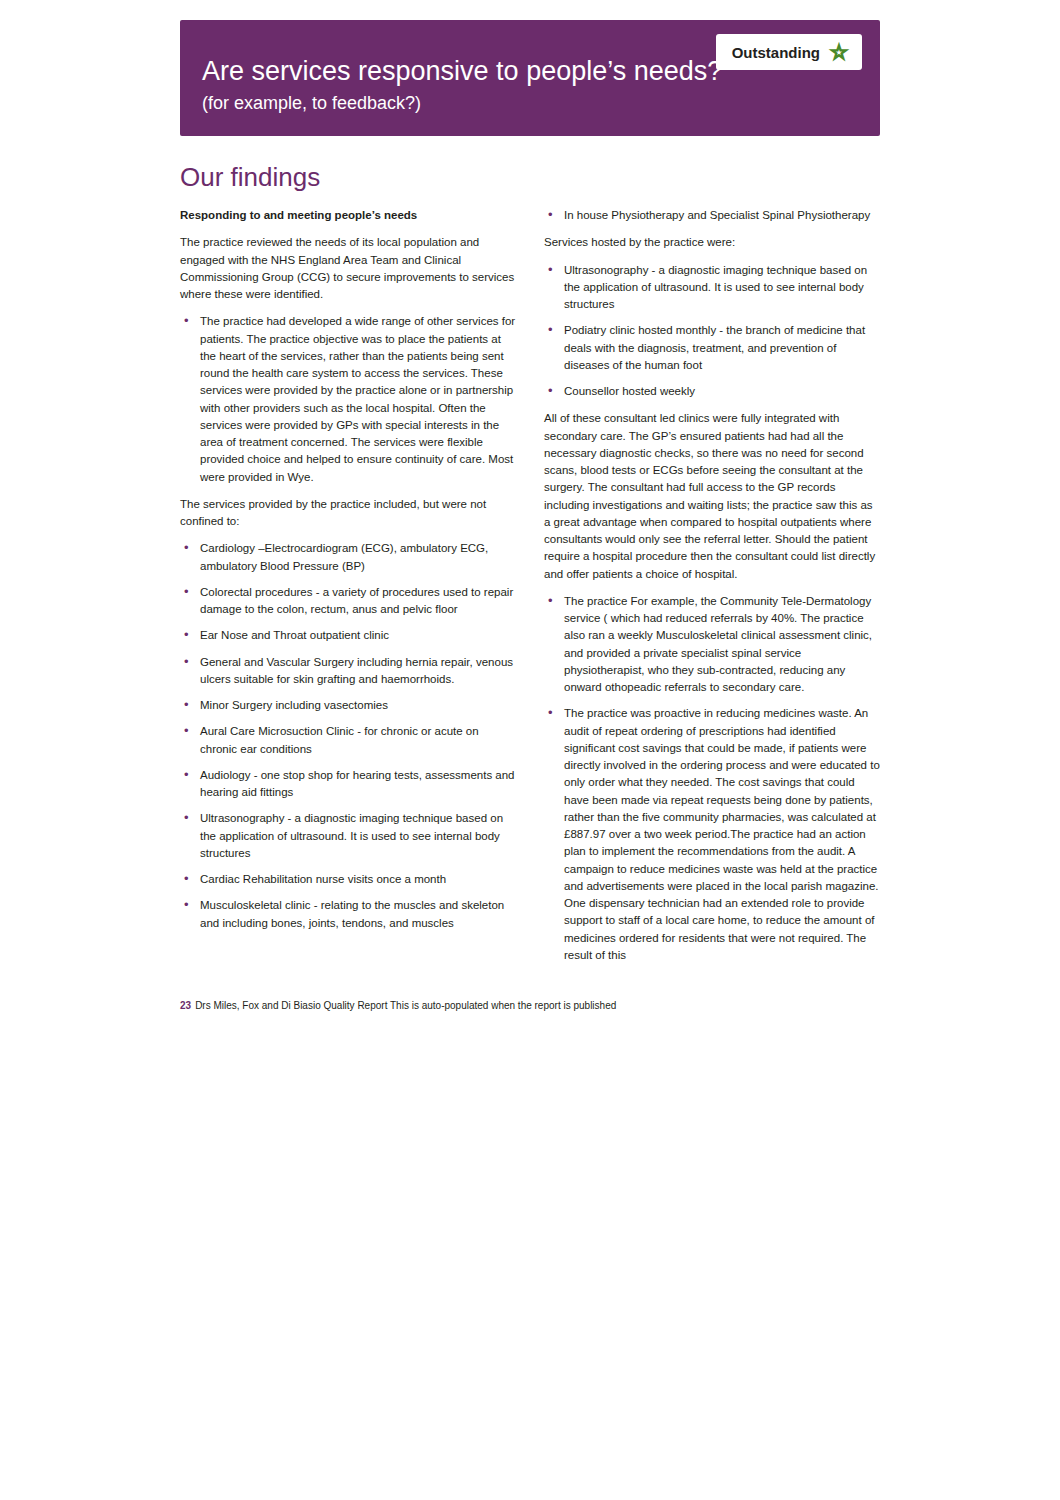Outstanding ☆
Are services responsive to people’s needs?
(for example, to feedback?)
Our findings
Responding to and meeting people’s needs
The practice reviewed the needs of its local population and engaged with the NHS England Area Team and Clinical Commissioning Group (CCG) to secure improvements to services where these were identified.
The practice had developed a wide range of other services for patients. The practice objective was to place the patients at the heart of the services, rather than the patients being sent round the health care system to access the services. These services were provided by the practice alone or in partnership with other providers such as the local hospital. Often the services were provided by GPs with special interests in the area of treatment concerned. The services were flexible provided choice and helped to ensure continuity of care. Most were provided in Wye.
The services provided by the practice included, but were not confined to:
Cardiology –Electrocardiogram (ECG), ambulatory ECG, ambulatory Blood Pressure (BP)
Colorectal procedures - a variety of procedures used to repair damage to the colon, rectum, anus and pelvic floor
Ear Nose and Throat outpatient clinic
General and Vascular Surgery including hernia repair, venous ulcers suitable for skin grafting and haemorrhoids.
Minor Surgery including vasectomies
Aural Care Microsuction Clinic - for chronic or acute on chronic ear conditions
Audiology - one stop shop for hearing tests, assessments and hearing aid fittings
Ultrasonography - a diagnostic imaging technique based on the application of ultrasound. It is used to see internal body structures
Cardiac Rehabilitation nurse visits once a month
Musculoskeletal clinic - relating to the muscles and skeleton and including bones, joints, tendons, and muscles
In house Physiotherapy and Specialist Spinal Physiotherapy
Services hosted by the practice were:
Ultrasonography - a diagnostic imaging technique based on the application of ultrasound. It is used to see internal body structures
Podiatry clinic hosted monthly - the branch of medicine that deals with the diagnosis, treatment, and prevention of diseases of the human foot
Counsellor hosted weekly
All of these consultant led clinics were fully integrated with secondary care. The GP’s ensured patients had had all the necessary diagnostic checks, so there was no need for second scans, blood tests or ECGs before seeing the consultant at the surgery. The consultant had full access to the GP records including investigations and waiting lists; the practice saw this as a great advantage when compared to hospital outpatients where consultants would only see the referral letter. Should the patient require a hospital procedure then the consultant could list directly and offer patients a choice of hospital.
The practice For example, the Community Tele-Dermatology service ( which had reduced referrals by 40%. The practice also ran a weekly Musculoskeletal clinical assessment clinic, and provided a private specialist spinal service physiotherapist, who they sub-contracted, reducing any onward othopeadic referrals to secondary care.
The practice was proactive in reducing medicines waste. An audit of repeat ordering of prescriptions had identified significant cost savings that could be made, if patients were directly involved in the ordering process and were educated to only order what they needed. The cost savings that could have been made via repeat requests being done by patients, rather than the five community pharmacies, was calculated at £887.97 over a two week period.The practice had an action plan to implement the recommendations from the audit. A campaign to reduce medicines waste was held at the practice and advertisements were placed in the local parish magazine. One dispensary technician had an extended role to provide support to staff of a local care home, to reduce the amount of medicines ordered for residents that were not required. The result of this
23 Drs Miles, Fox and Di Biasio Quality Report This is auto-populated when the report is published